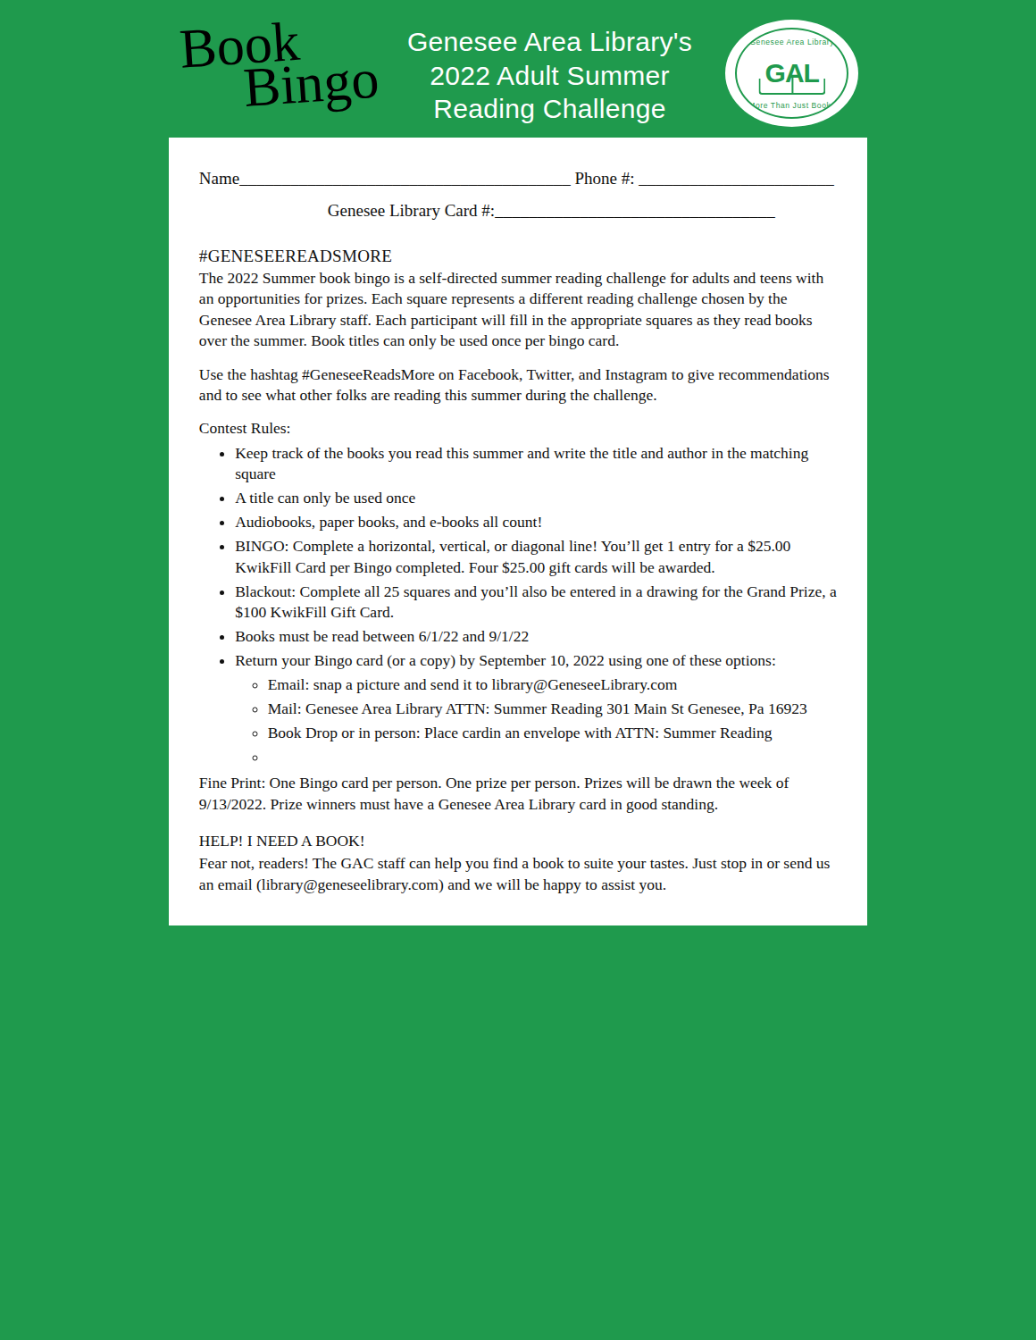BookBingo
Genesee Area Library's
2022 Adult Summer
Reading Challenge
Genesee Area Library
GAL
More Than Just Books
Name_______________________________________ Phone #: _______________________
Genesee Library Card #:_________________________________
#GENESEEREADSMORE
The 2022 Summer book bingo is a self-directed summer reading challenge for adults and teens with an opportunities for prizes. Each square represents a different reading challenge chosen by the Genesee Area Library staff. Each participant will fill in the appropriate squares as they read books over the summer. Book titles can only be used once per bingo card.
Use the hashtag #GeneseeReadsMore on Facebook, Twitter, and Instagram to give recommendations and to see what other folks are reading this summer during the challenge.
Contest Rules:
Keep track of the books you read this summer and write the title and author in the matching square
A title can only be used once
Audiobooks, paper books, and e-books all count!
BINGO: Complete a horizontal, vertical, or diagonal line! You’ll get 1 entry for a $25.00 KwikFill Card per Bingo completed. Four $25.00 gift cards will be awarded.
Blackout: Complete all 25 squares and you’ll also be entered in a drawing for the Grand Prize, a $100 KwikFill Gift Card.
Books must be read between 6/1/22 and 9/1/22
Return your Bingo card (or a copy) by September 10, 2022 using one of these options:
Email: snap a picture and send it to library@GeneseeLibrary.com
Mail: Genesee Area Library ATTN: Summer Reading 301 Main St Genesee, Pa 16923
Book Drop or in person: Place cardin an envelope with ATTN: Summer Reading
Fine Print: One Bingo card per person. One prize per person. Prizes will be drawn the week of 9/13/2022. Prize winners must have a Genesee Area Library card in good standing.
HELP! I NEED A BOOK!
Fear not, readers! The GAC staff can help you find a book to suite your tastes. Just stop in or send us an email (library@geneseelibrary.com) and we will be happy to assist you.